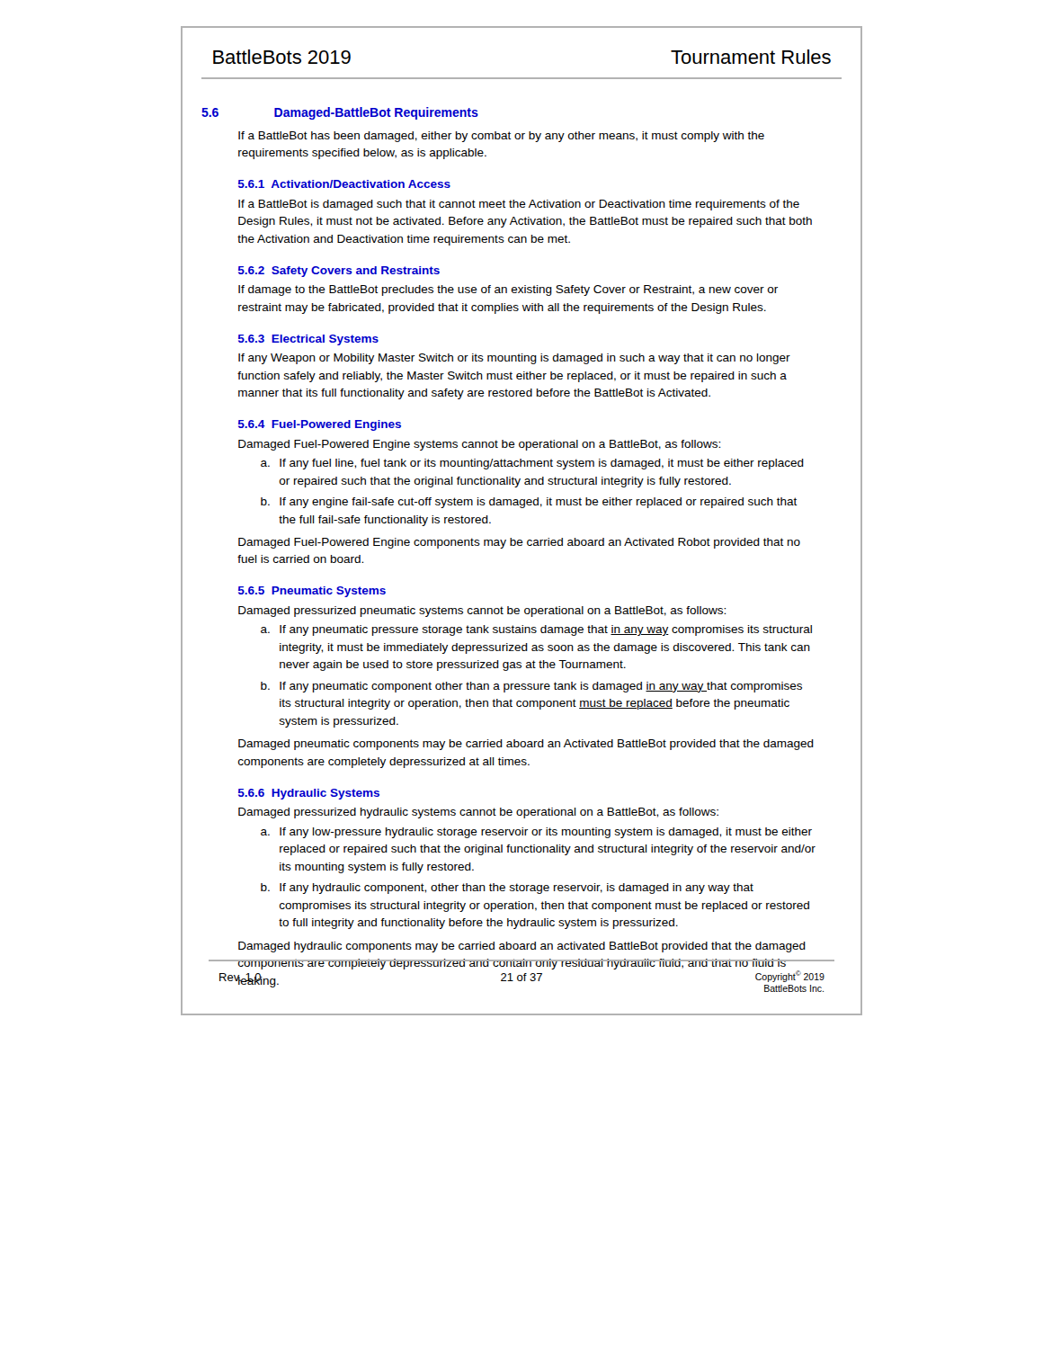BattleBots 2019
Tournament Rules
5.6 Damaged-BattleBot Requirements
If a BattleBot has been damaged, either by combat or by any other means, it must comply with the requirements specified below, as is applicable.
5.6.1 Activation/Deactivation Access
If a BattleBot is damaged such that it cannot meet the Activation or Deactivation time requirements of the Design Rules, it must not be activated. Before any Activation, the BattleBot must be repaired such that both the Activation and Deactivation time requirements can be met.
5.6.2 Safety Covers and Restraints
If damage to the BattleBot precludes the use of an existing Safety Cover or Restraint, a new cover or restraint may be fabricated, provided that it complies with all the requirements of the Design Rules.
5.6.3 Electrical Systems
If any Weapon or Mobility Master Switch or its mounting is damaged in such a way that it can no longer function safely and reliably, the Master Switch must either be replaced, or it must be repaired in such a manner that its full functionality and safety are restored before the BattleBot is Activated.
5.6.4 Fuel-Powered Engines
Damaged Fuel-Powered Engine systems cannot be operational on a BattleBot, as follows:
If any fuel line, fuel tank or its mounting/attachment system is damaged, it must be either replaced or repaired such that the original functionality and structural integrity is fully restored.
If any engine fail-safe cut-off system is damaged, it must be either replaced or repaired such that the full fail-safe functionality is restored.
Damaged Fuel-Powered Engine components may be carried aboard an Activated Robot provided that no fuel is carried on board.
5.6.5 Pneumatic Systems
Damaged pressurized pneumatic systems cannot be operational on a BattleBot, as follows:
If any pneumatic pressure storage tank sustains damage that in any way compromises its structural integrity, it must be immediately depressurized as soon as the damage is discovered. This tank can never again be used to store pressurized gas at the Tournament.
If any pneumatic component other than a pressure tank is damaged in any way that compromises its structural integrity or operation, then that component must be replaced before the pneumatic system is pressurized.
Damaged pneumatic components may be carried aboard an Activated BattleBot provided that the damaged components are completely depressurized at all times.
5.6.6 Hydraulic Systems
Damaged pressurized hydraulic systems cannot be operational on a BattleBot, as follows:
If any low-pressure hydraulic storage reservoir or its mounting system is damaged, it must be either replaced or repaired such that the original functionality and structural integrity of the reservoir and/or its mounting system is fully restored.
If any hydraulic component, other than the storage reservoir, is damaged in any way that compromises its structural integrity or operation, then that component must be replaced or restored to full integrity and functionality before the hydraulic system is pressurized.
Damaged hydraulic components may be carried aboard an activated BattleBot provided that the damaged components are completely depressurized and contain only residual hydraulic fluid, and that no fluid is leaking.
Rev. 1.0
21 of 37
Copyright© 2019
BattleBots Inc.